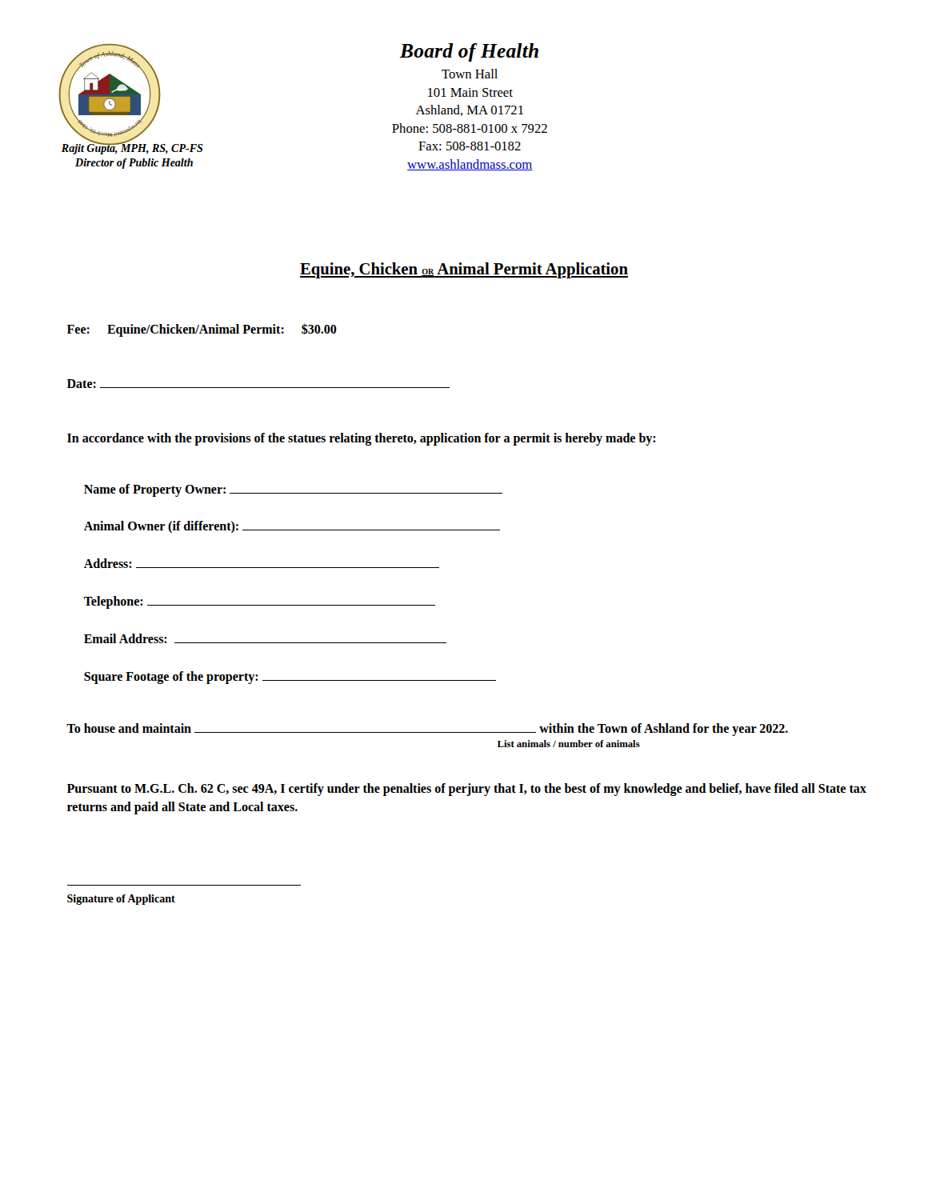Town of Ashland, Mass Incorporated March 16, 1846
Board of Health
Town Hall
101 Main Street
Ashland, MA 01721
Phone: 508-881-0100 x 7922
Fax: 508-881-0182
www.ashlandmass.com
Rajit Gupta, MPH, RS, CP-FS
Director of Public Health
Equine, Chicken or Animal Permit Application
Fee: Equine/Chicken/Animal Permit: $30.00
Date:
In accordance with the provisions of the statues relating thereto, application for a permit is hereby made by:
Name of Property Owner:
Animal Owner (if different):
Address:
Telephone:
Email Address:
Square Footage of the property:
To house and maintain within the Town of Ashland for the year 2022. List animals / number of animals
Pursuant to M.G.L. Ch. 62 C, sec 49A, I certify under the penalties of perjury that I, to the best of my knowledge and belief, have filed all State tax returns and paid all State and Local taxes.
Signature of Applicant